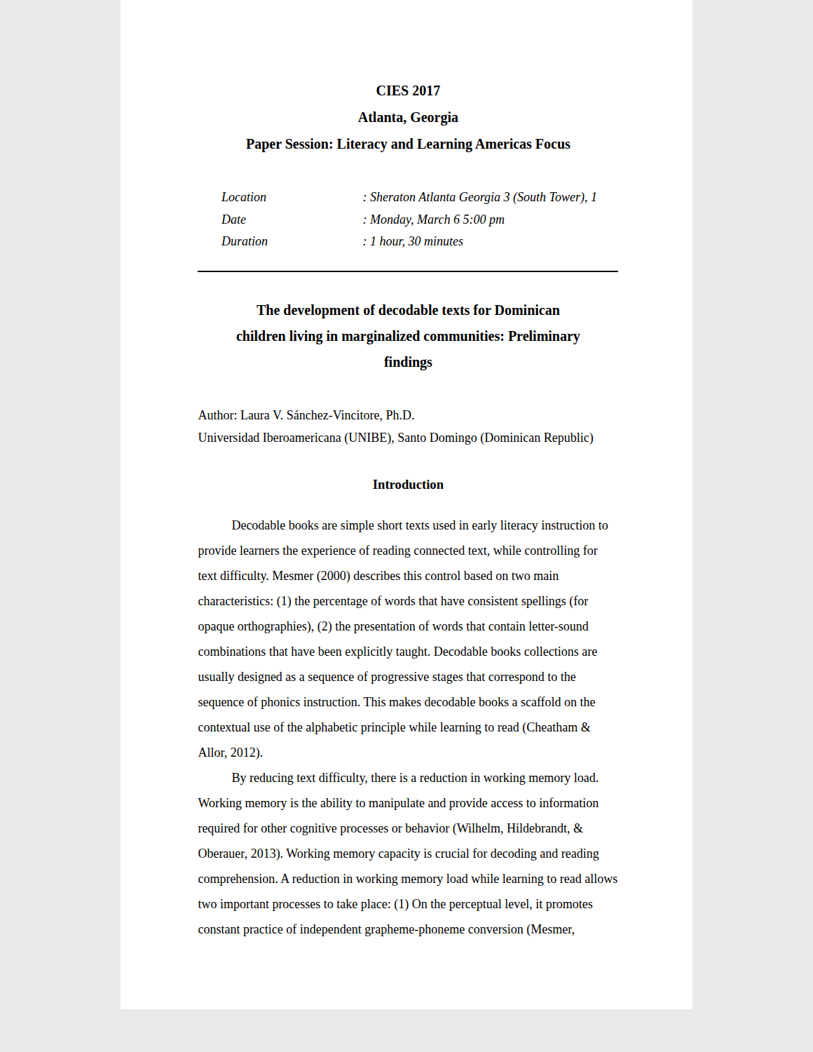CIES 2017
Atlanta, Georgia
Paper Session: Literacy and Learning Americas Focus
| Location | : Sheraton Atlanta Georgia 3 (South Tower), 1 |
| Date | : Monday, March 6 5:00 pm |
| Duration | : 1 hour, 30 minutes |
The development of decodable texts for Dominican children living in marginalized communities: Preliminary findings
Author: Laura V. Sánchez-Vincitore, Ph.D.
Universidad Iberoamericana (UNIBE), Santo Domingo (Dominican Republic)
Introduction
Decodable books are simple short texts used in early literacy instruction to provide learners the experience of reading connected text, while controlling for text difficulty. Mesmer (2000) describes this control based on two main characteristics: (1) the percentage of words that have consistent spellings (for opaque orthographies), (2) the presentation of words that contain letter-sound combinations that have been explicitly taught. Decodable books collections are usually designed as a sequence of progressive stages that correspond to the sequence of phonics instruction. This makes decodable books a scaffold on the contextual use of the alphabetic principle while learning to read (Cheatham & Allor, 2012).
By reducing text difficulty, there is a reduction in working memory load. Working memory is the ability to manipulate and provide access to information required for other cognitive processes or behavior (Wilhelm, Hildebrandt, & Oberauer, 2013). Working memory capacity is crucial for decoding and reading comprehension. A reduction in working memory load while learning to read allows two important processes to take place: (1) On the perceptual level, it promotes constant practice of independent grapheme-phoneme conversion (Mesmer,